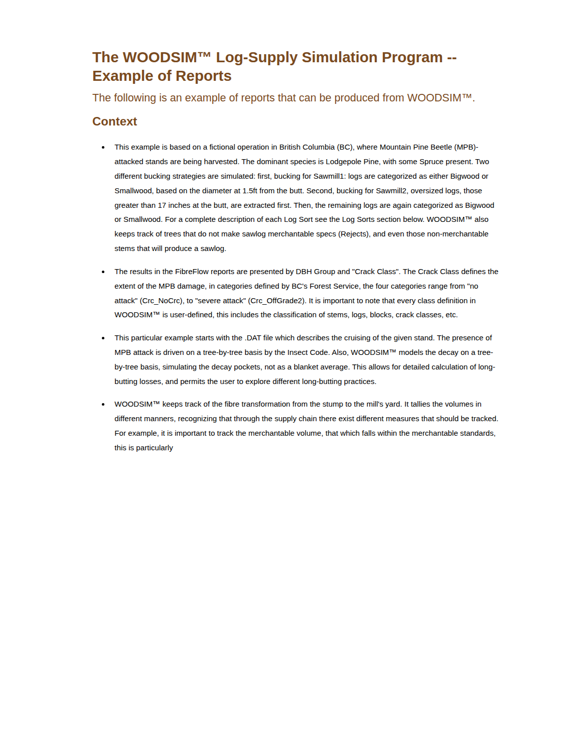The WOODSIM™ Log-Supply Simulation Program -- Example of Reports
The following is an example of reports that can be produced from WOODSIM™.
Context
This example is based on a fictional operation in British Columbia (BC), where Mountain Pine Beetle (MPB)-attacked stands are being harvested. The dominant species is Lodgepole Pine, with some Spruce present. Two different bucking strategies are simulated: first, bucking for Sawmill1: logs are categorized as either Bigwood or Smallwood, based on the diameter at 1.5ft from the butt. Second, bucking for Sawmill2, oversized logs, those greater than 17 inches at the butt, are extracted first. Then, the remaining logs are again categorized as Bigwood or Smallwood. For a complete description of each Log Sort see the Log Sorts section below. WOODSIM™ also keeps track of trees that do not make sawlog merchantable specs (Rejects), and even those non-merchantable stems that will produce a sawlog.
The results in the FibreFlow reports are presented by DBH Group and "Crack Class". The Crack Class defines the extent of the MPB damage, in categories defined by BC's Forest Service, the four categories range from "no attack" (Crc_NoCrc), to "severe attack" (Crc_OffGrade2). It is important to note that every class definition in WOODSIM™ is user-defined, this includes the classification of stems, logs, blocks, crack classes, etc.
This particular example starts with the .DAT file which describes the cruising of the given stand. The presence of MPB attack is driven on a tree-by-tree basis by the Insect Code. Also, WOODSIM™ models the decay on a tree-by-tree basis, simulating the decay pockets, not as a blanket average. This allows for detailed calculation of long-butting losses, and permits the user to explore different long-butting practices.
WOODSIM™ keeps track of the fibre transformation from the stump to the mill's yard. It tallies the volumes in different manners, recognizing that through the supply chain there exist different measures that should be tracked. For example, it is important to track the merchantable volume, that which falls within the merchantable standards, this is particularly